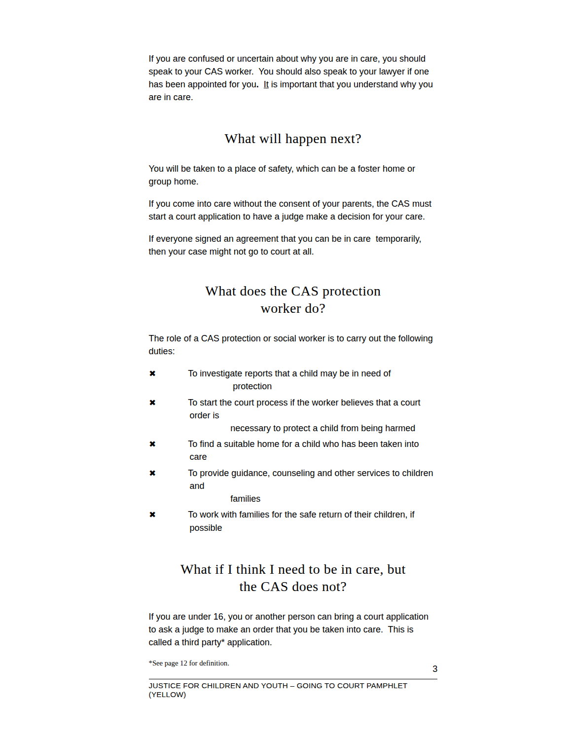If you are confused or uncertain about why you are in care, you should speak to your CAS worker. You should also speak to your lawyer if one has been appointed for you. It is important that you understand why you are in care.
What will happen next?
You will be taken to a place of safety, which can be a foster home or group home.
If you come into care without the consent of your parents, the CAS must start a court application to have a judge make a decision for your care.
If everyone signed an agreement that you can be in care temporarily, then your case might not go to court at all.
What does the CAS protection
worker do?
The role of a CAS protection or social worker is to carry out the following duties:
To investigate reports that a child may be in need of
protection
To start the court process if the worker believes that a court order is
necessary to protect a child from being harmed
To find a suitable home for a child who has been taken into care
To provide guidance, counseling and other services to children and
families
To work with families for the safe return of their children, if possible
What if I think I need to be in care, but
the CAS does not?
If you are under 16, you or another person can bring a court application to ask a judge to make an order that you be taken into care. This is called a third party* application.
*See page 12 for definition.
3
JUSTICE FOR CHILDREN AND YOUTH – GOING TO COURT PAMPHLET (YELLOW)